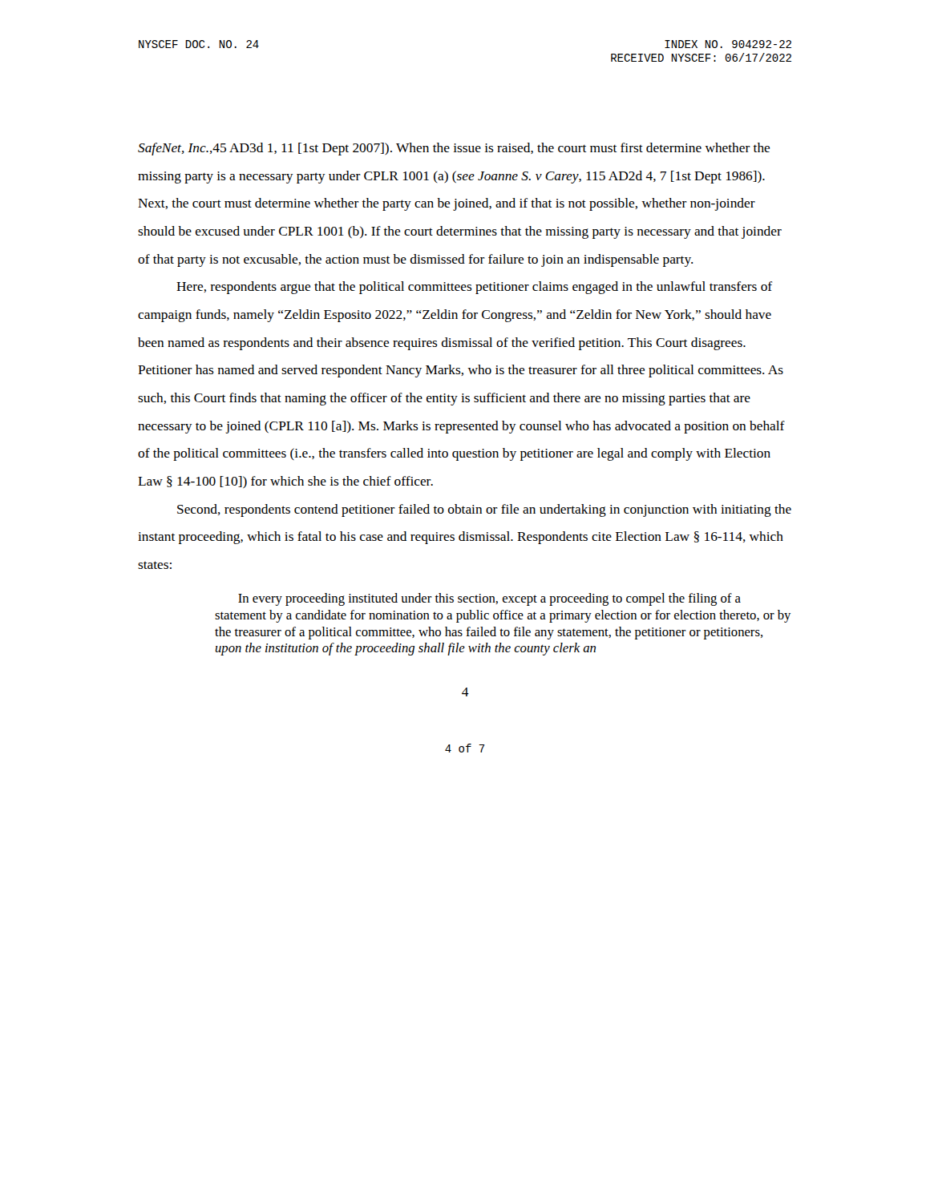NYSCEF DOC. NO. 24
INDEX NO. 904292-22
RECEIVED NYSCEF: 06/17/2022
SafeNet, Inc.,45 AD3d 1, 11 [1st Dept 2007]). When the issue is raised, the court must first determine whether the missing party is a necessary party under CPLR 1001 (a) (see Joanne S. v Carey, 115 AD2d 4, 7 [1st Dept 1986]). Next, the court must determine whether the party can be joined, and if that is not possible, whether non-joinder should be excused under CPLR 1001 (b). If the court determines that the missing party is necessary and that joinder of that party is not excusable, the action must be dismissed for failure to join an indispensable party.
Here, respondents argue that the political committees petitioner claims engaged in the unlawful transfers of campaign funds, namely “Zeldin Esposito 2022,” “Zeldin for Congress,” and “Zeldin for New York,” should have been named as respondents and their absence requires dismissal of the verified petition. This Court disagrees. Petitioner has named and served respondent Nancy Marks, who is the treasurer for all three political committees. As such, this Court finds that naming the officer of the entity is sufficient and there are no missing parties that are necessary to be joined (CPLR 110 [a]). Ms. Marks is represented by counsel who has advocated a position on behalf of the political committees (i.e., the transfers called into question by petitioner are legal and comply with Election Law § 14-100 [10]) for which she is the chief officer.
Second, respondents contend petitioner failed to obtain or file an undertaking in conjunction with initiating the instant proceeding, which is fatal to his case and requires dismissal. Respondents cite Election Law § 16-114, which states:
In every proceeding instituted under this section, except a proceeding to compel the filing of a statement by a candidate for nomination to a public office at a primary election or for election thereto, or by the treasurer of a political committee, who has failed to file any statement, the petitioner or petitioners, upon the institution of the proceeding shall file with the county clerk an
4
4 of 7